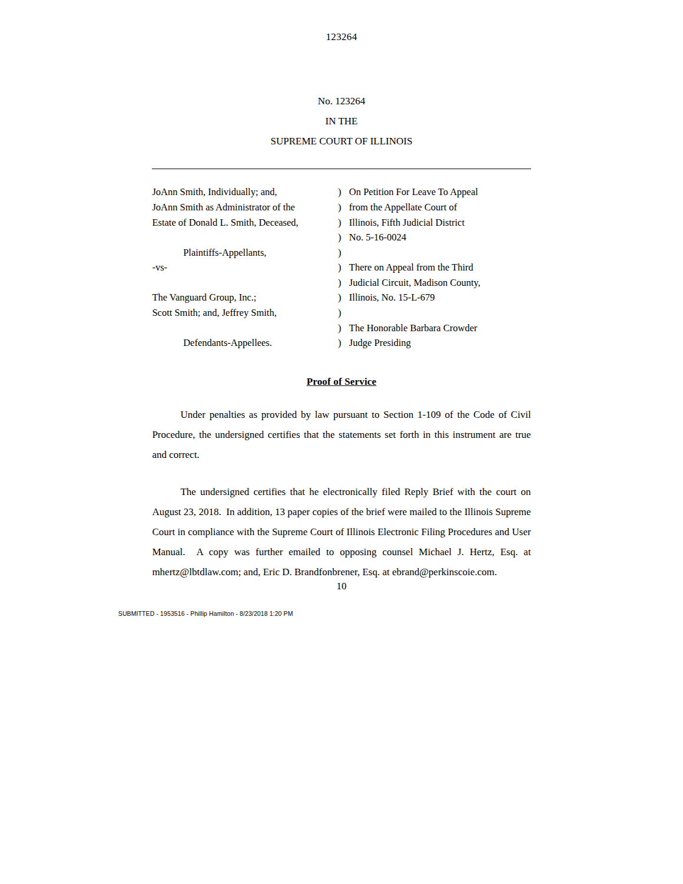123264
No. 123264 IN THE SUPREME COURT OF ILLINOIS
| JoAnn Smith, Individually; and, | ) | On Petition For Leave To Appeal |
| JoAnn Smith as Administrator of the | ) | from the Appellate Court of |
| Estate of Donald L. Smith, Deceased, | ) | Illinois, Fifth Judicial District |
| | ) | No. 5-16-0024 |
| Plaintiffs-Appellants, | ) | |
| -vs- | ) | There on Appeal from the Third |
| | ) | Judicial Circuit, Madison County, |
| The Vanguard Group, Inc.; | ) | Illinois, No. 15-L-679 |
| Scott Smith; and, Jeffrey Smith, | ) | |
| | ) | The Honorable Barbara Crowder |
| Defendants-Appellees. | ) | Judge Presiding |
Proof of Service
Under penalties as provided by law pursuant to Section 1-109 of the Code of Civil Procedure, the undersigned certifies that the statements set forth in this instrument are true and correct.
The undersigned certifies that he electronically filed Reply Brief with the court on August 23, 2018. In addition, 13 paper copies of the brief were mailed to the Illinois Supreme Court in compliance with the Supreme Court of Illinois Electronic Filing Procedures and User Manual. A copy was further emailed to opposing counsel Michael J. Hertz, Esq. at mhertz@lbtdlaw.com; and, Eric D. Brandfonbrener, Esq. at ebrand@perkinscoie.com.
10
SUBMITTED - 1953516 - Phillip Hamilton - 8/23/2018 1:20 PM